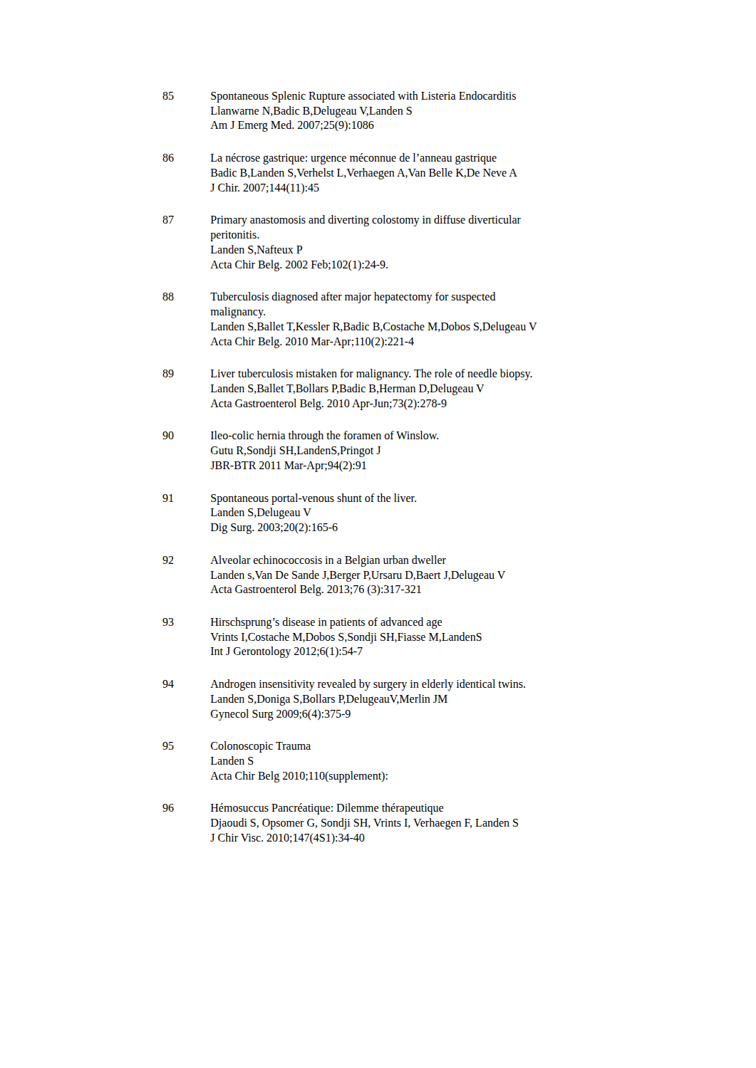85 Spontaneous Splenic Rupture associated with Listeria Endocarditis Llanwarne N,Badic B,Delugeau V,Landen S Am J Emerg Med. 2007;25(9):1086
86 La nécrose gastrique: urgence méconnue de l’anneau gastrique Badic B,Landen S,Verhelst L,Verhaegen A,Van Belle K,De Neve A J Chir. 2007;144(11):45
87 Primary anastomosis and diverting colostomy in diffuse diverticular peritonitis. Landen S,Nafteux P Acta Chir Belg. 2002 Feb;102(1):24-9.
88 Tuberculosis diagnosed after major hepatectomy for suspected malignancy. Landen S,Ballet T,Kessler R,Badic B,Costache M,Dobos S,Delugeau V Acta Chir Belg. 2010 Mar-Apr;110(2):221-4
89 Liver tuberculosis mistaken for malignancy. The role of needle biopsy. Landen S,Ballet T,Bollars P,Badic B,Herman D,Delugeau V Acta Gastroenterol Belg. 2010 Apr-Jun;73(2):278-9
90 Ileo-colic hernia through the foramen of Winslow. Gutu R,Sondji SH,LandenS,Pringot J JBR-BTR 2011 Mar-Apr;94(2):91
91 Spontaneous portal-venous shunt of the liver. Landen S,Delugeau V Dig Surg. 2003;20(2):165-6
92 Alveolar echinococcosis in a Belgian urban dweller Landen s,Van De Sande J,Berger P,Ursaru D,Baert J,Delugeau V Acta Gastroenterol Belg. 2013;76 (3):317-321
93 Hirschsprung’s disease in patients of advanced age Vrints I,Costache M,Dobos S,Sondji SH,Fiasse M,LandenS Int J Gerontology 2012;6(1):54-7
94 Androgen insensitivity revealed by surgery in elderly identical twins. Landen S,Doniga S,Bollars P,DelugeauV,Merlin JM Gynecol Surg 2009;6(4):375-9
95 Colonoscopic Trauma Landen S Acta Chir Belg 2010;110(supplement):
96 Hémosuccus Pancréatique: Dilemme thérapeutique Djaoudi S, Opsomer G, Sondji SH, Vrints I, Verhaegen F, Landen S J Chir Visc. 2010;147(4S1):34-40